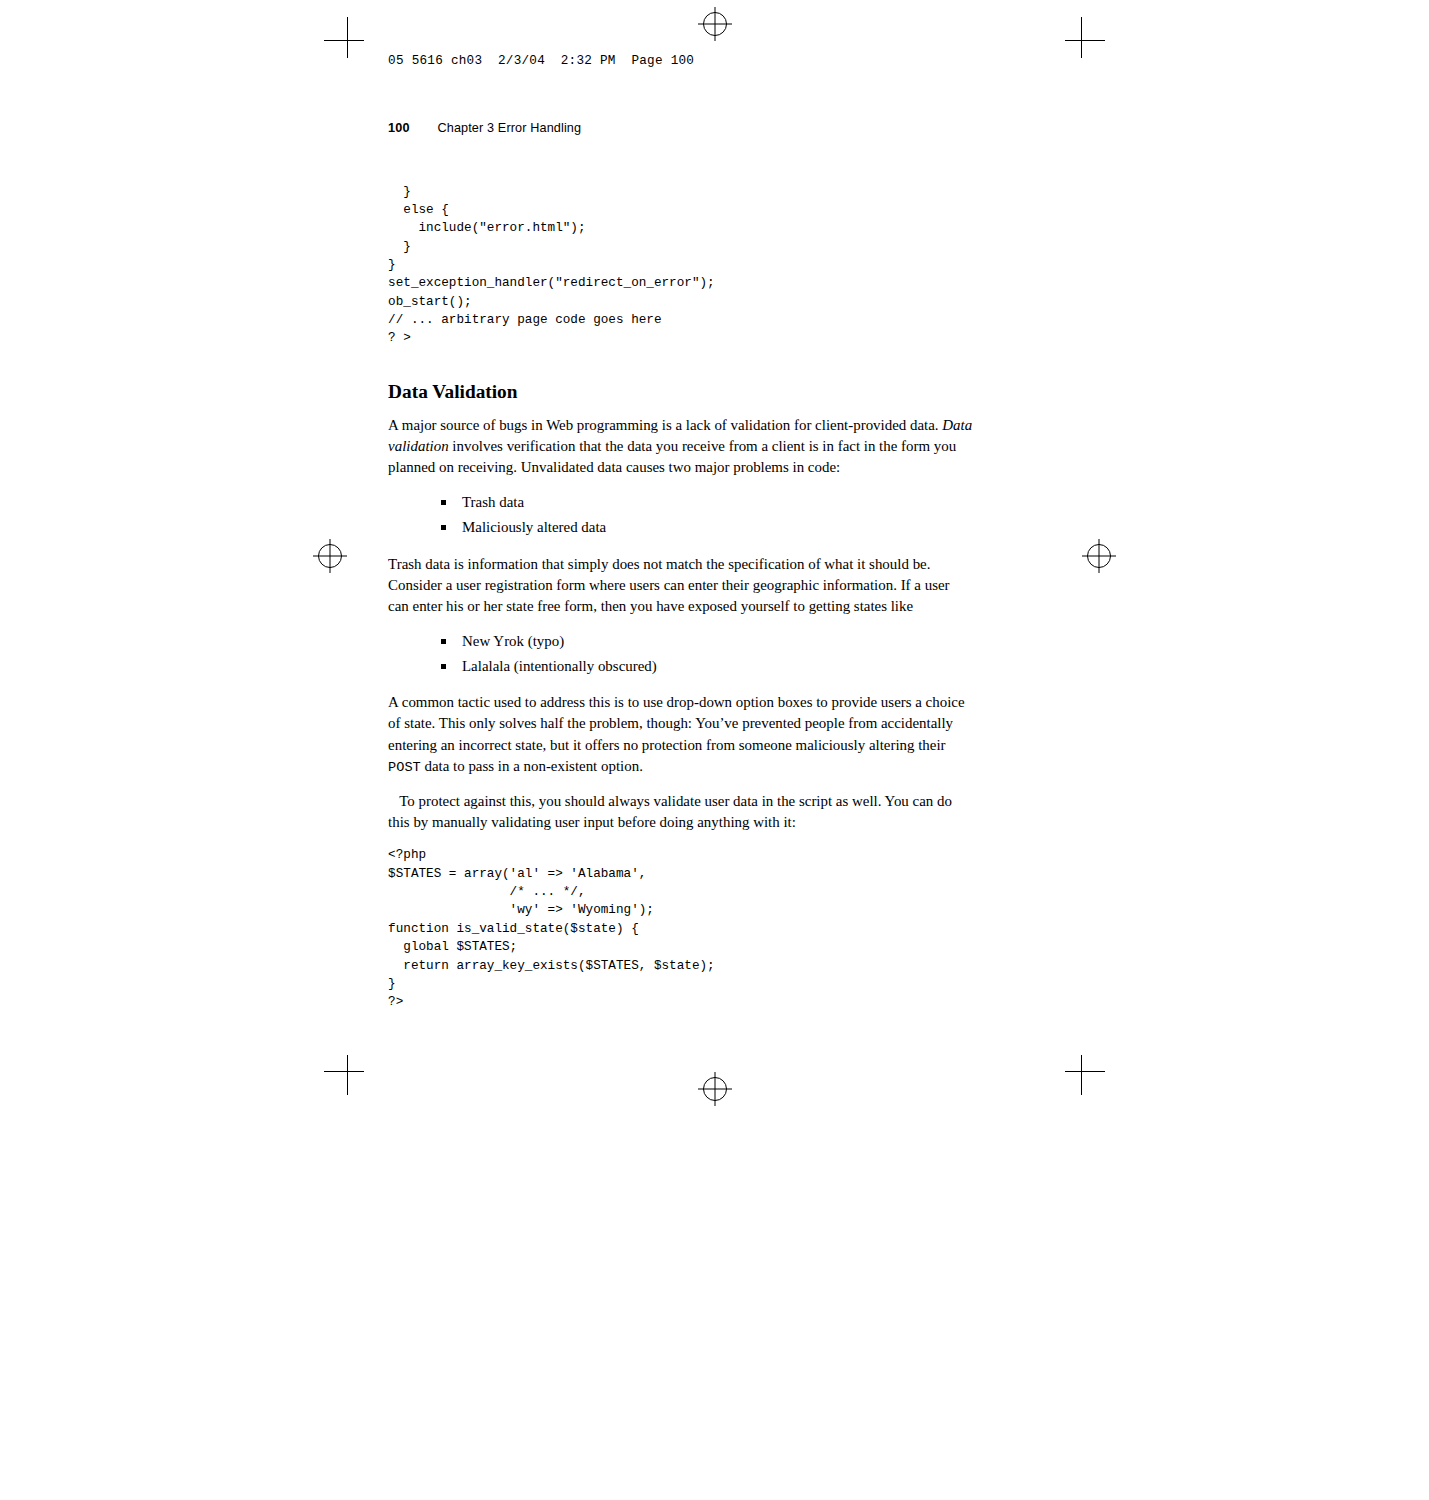05 5616 ch03 2/3/04 2:32 PM Page 100
100 Chapter 3 Error Handling
  }
  else {
    include("error.html");
  }
}
set_exception_handler("redirect_on_error");
ob_start();
// ... arbitrary page code goes here
? >
Data Validation
A major source of bugs in Web programming is a lack of validation for client-provided data. Data validation involves verification that the data you receive from a client is in fact in the form you planned on receiving. Unvalidated data causes two major problems in code:
Trash data
Maliciously altered data
Trash data is information that simply does not match the specification of what it should be. Consider a user registration form where users can enter their geographic information. If a user can enter his or her state free form, then you have exposed yourself to getting states like
New Yrok (typo)
Lalalala (intentionally obscured)
A common tactic used to address this is to use drop-down option boxes to provide users a choice of state. This only solves half the problem, though: You’ve prevented people from accidentally entering an incorrect state, but it offers no protection from someone maliciously altering their POST data to pass in a non-existent option.
To protect against this, you should always validate user data in the script as well. You can do this by manually validating user input before doing anything with it:
<?php
$STATES = array('al' => 'Alabama',
                /* ... */,
                'wy' => 'Wyoming');
function is_valid_state($state) {
  global $STATES;
  return array_key_exists($STATES, $state);
}
?>